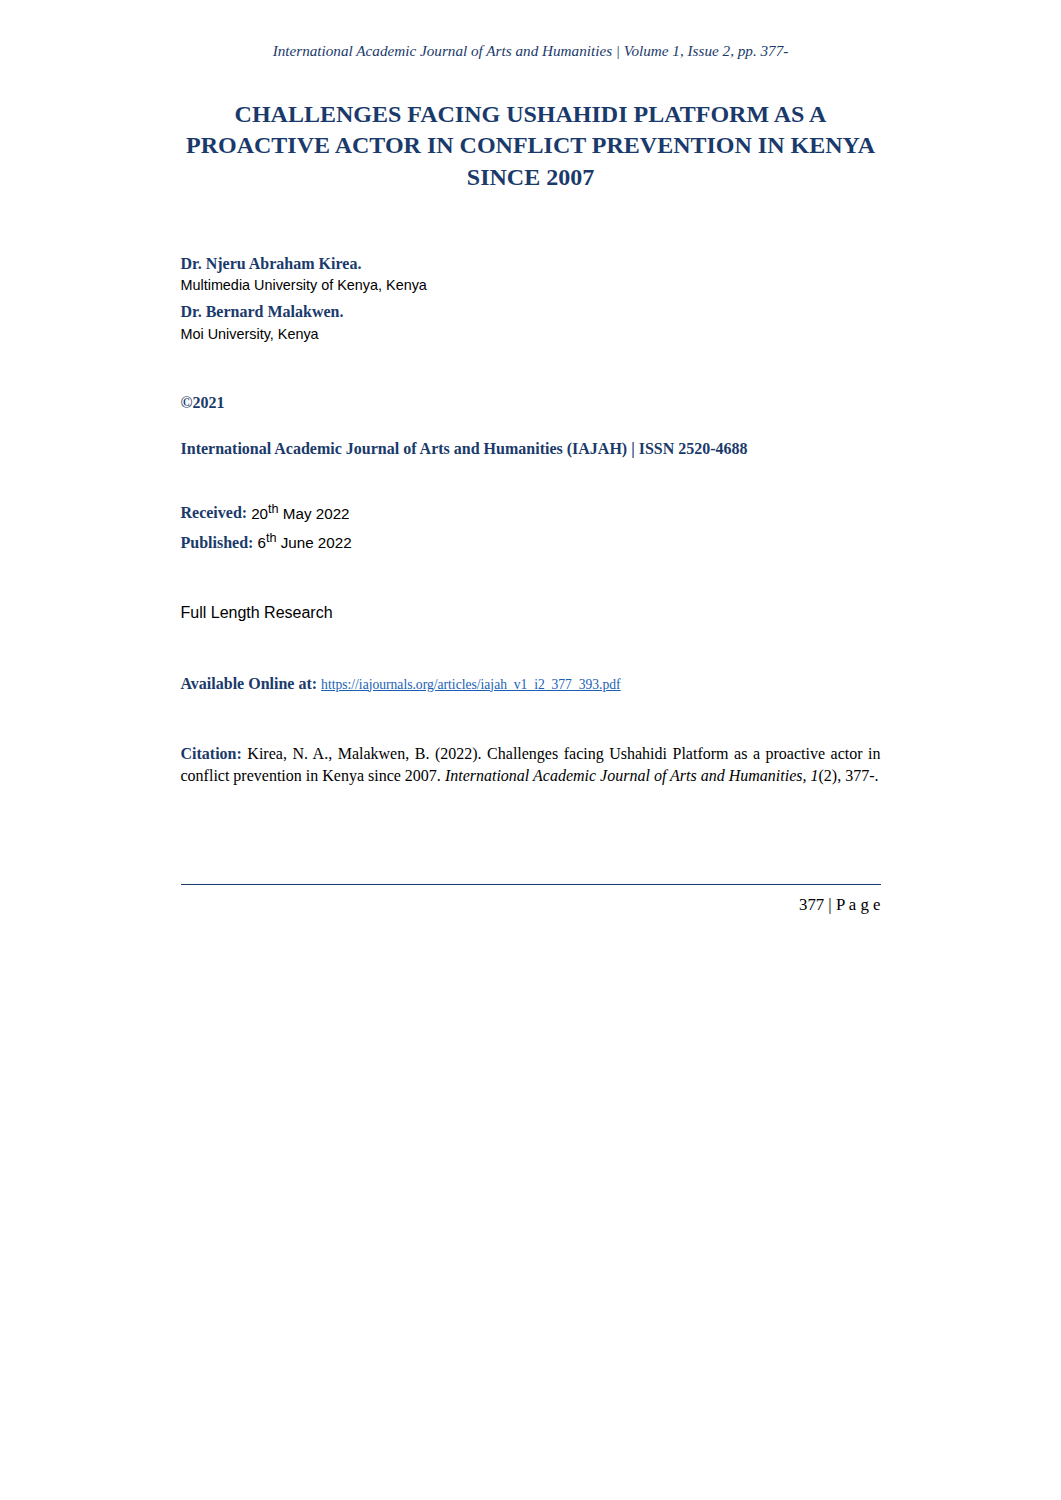International Academic Journal of Arts and Humanities | Volume 1, Issue 2, pp. 377-
CHALLENGES FACING USHAHIDI PLATFORM AS A PROACTIVE ACTOR IN CONFLICT PREVENTION IN KENYA SINCE 2007
Dr. Njeru Abraham Kirea.
Multimedia University of Kenya, Kenya
Dr. Bernard Malakwen.
Moi University, Kenya
©2021
International Academic Journal of Arts and Humanities (IAJAH) | ISSN 2520-4688
Received: 20th May 2022
Published: 6th June 2022
Full Length Research
Available Online at: https://iajournals.org/articles/iajah_v1_i2_377_393.pdf
Citation: Kirea, N. A., Malakwen, B. (2022). Challenges facing Ushahidi Platform as a proactive actor in conflict prevention in Kenya since 2007. International Academic Journal of Arts and Humanities, 1(2), 377-.
377 | P a g e